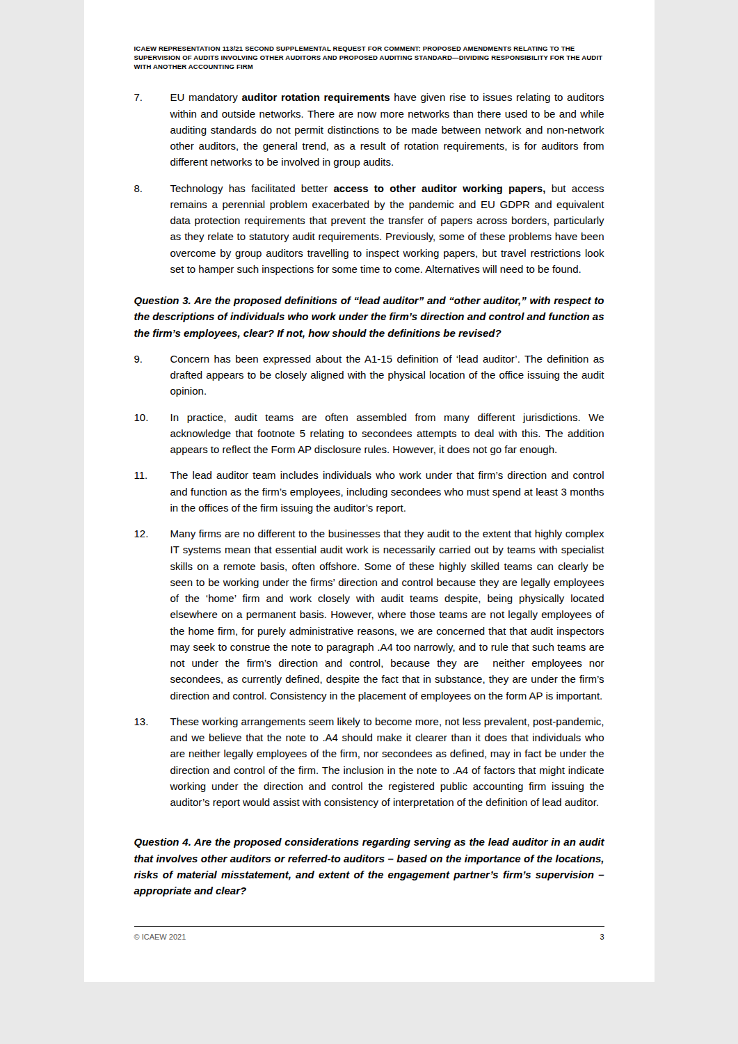ICAEW REPRESENTATION 113/21 SECOND SUPPLEMENTAL REQUEST FOR COMMENT: PROPOSED AMENDMENTS RELATING TO THE SUPERVISION OF AUDITS INVOLVING OTHER AUDITORS AND PROPOSED AUDITING STANDARD—DIVIDING RESPONSIBILITY FOR THE AUDIT WITH ANOTHER ACCOUNTING FIRM
7. EU mandatory auditor rotation requirements have given rise to issues relating to auditors within and outside networks. There are now more networks than there used to be and while auditing standards do not permit distinctions to be made between network and non-network other auditors, the general trend, as a result of rotation requirements, is for auditors from different networks to be involved in group audits.
8. Technology has facilitated better access to other auditor working papers, but access remains a perennial problem exacerbated by the pandemic and EU GDPR and equivalent data protection requirements that prevent the transfer of papers across borders, particularly as they relate to statutory audit requirements. Previously, some of these problems have been overcome by group auditors travelling to inspect working papers, but travel restrictions look set to hamper such inspections for some time to come. Alternatives will need to be found.
Question 3. Are the proposed definitions of “lead auditor” and “other auditor,” with respect to the descriptions of individuals who work under the firm’s direction and control and function as the firm’s employees, clear? If not, how should the definitions be revised?
9. Concern has been expressed about the A1-15 definition of ‘lead auditor’. The definition as drafted appears to be closely aligned with the physical location of the office issuing the audit opinion.
10. In practice, audit teams are often assembled from many different jurisdictions. We acknowledge that footnote 5 relating to secondees attempts to deal with this. The addition appears to reflect the Form AP disclosure rules. However, it does not go far enough.
11. The lead auditor team includes individuals who work under that firm’s direction and control and function as the firm’s employees, including secondees who must spend at least 3 months in the offices of the firm issuing the auditor’s report.
12. Many firms are no different to the businesses that they audit to the extent that highly complex IT systems mean that essential audit work is necessarily carried out by teams with specialist skills on a remote basis, often offshore. Some of these highly skilled teams can clearly be seen to be working under the firms’ direction and control because they are legally employees of the ‘home’ firm and work closely with audit teams despite, being physically located elsewhere on a permanent basis. However, where those teams are not legally employees of the home firm, for purely administrative reasons, we are concerned that that audit inspectors may seek to construe the note to paragraph .A4 too narrowly, and to rule that such teams are not under the firm’s direction and control, because they are neither employees nor secondees, as currently defined, despite the fact that in substance, they are under the firm’s direction and control. Consistency in the placement of employees on the form AP is important.
13. These working arrangements seem likely to become more, not less prevalent, post-pandemic, and we believe that the note to .A4 should make it clearer than it does that individuals who are neither legally employees of the firm, nor secondees as defined, may in fact be under the direction and control of the firm. The inclusion in the note to .A4 of factors that might indicate working under the direction and control the registered public accounting firm issuing the auditor’s report would assist with consistency of interpretation of the definition of lead auditor.
Question 4. Are the proposed considerations regarding serving as the lead auditor in an audit that involves other auditors or referred-to auditors – based on the importance of the locations, risks of material misstatement, and extent of the engagement partner’s firm’s supervision – appropriate and clear?
© ICAEW 2021 3